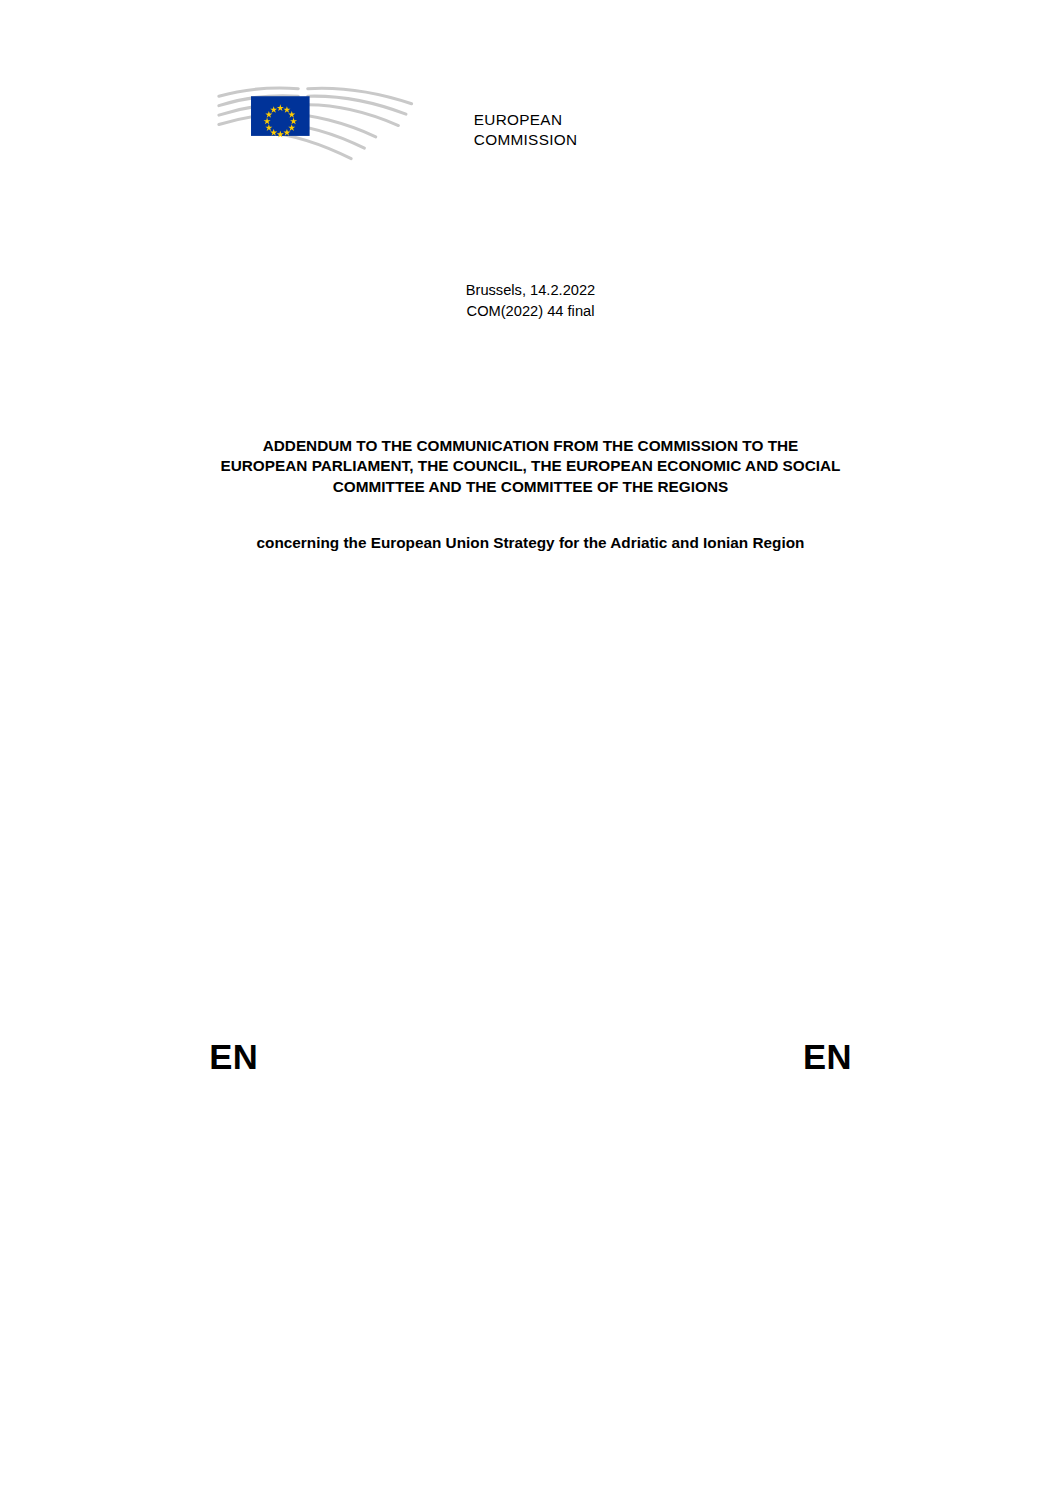EUROPEAN
COMMISSION
Brussels, 14.2.2022 COM(2022) 44 final
Addendum to the Communication from the Commission to the European Parliament, the Council, the European Economic and Social Committee and the Committee of the Regions
concerning the European Union Strategy for the Adriatic and Ionian Region
EN EN